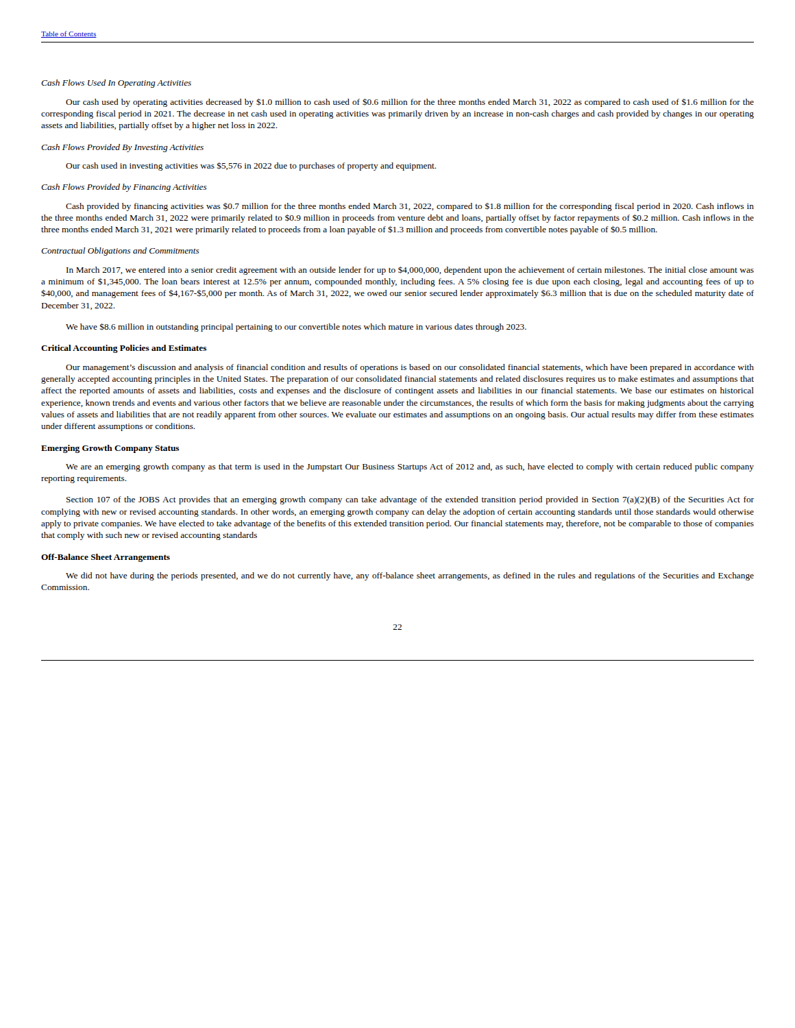Table of Contents
Cash Flows Used In Operating Activities
Our cash used by operating activities decreased by $1.0 million to cash used of $0.6 million for the three months ended March 31, 2022 as compared to cash used of $1.6 million for the corresponding fiscal period in 2021. The decrease in net cash used in operating activities was primarily driven by an increase in non-cash charges and cash provided by changes in our operating assets and liabilities, partially offset by a higher net loss in 2022.
Cash Flows Provided By Investing Activities
Our cash used in investing activities was $5,576 in 2022 due to purchases of property and equipment.
Cash Flows Provided by Financing Activities
Cash provided by financing activities was $0.7 million for the three months ended March 31, 2022, compared to $1.8 million for the corresponding fiscal period in 2020. Cash inflows in the three months ended March 31, 2022 were primarily related to $0.9 million in proceeds from venture debt and loans, partially offset by factor repayments of $0.2 million. Cash inflows in the three months ended March 31, 2021 were primarily related to proceeds from a loan payable of $1.3 million and proceeds from convertible notes payable of $0.5 million.
Contractual Obligations and Commitments
In March 2017, we entered into a senior credit agreement with an outside lender for up to $4,000,000, dependent upon the achievement of certain milestones. The initial close amount was a minimum of $1,345,000. The loan bears interest at 12.5% per annum, compounded monthly, including fees. A 5% closing fee is due upon each closing, legal and accounting fees of up to $40,000, and management fees of $4,167-$5,000 per month. As of March 31, 2022, we owed our senior secured lender approximately $6.3 million that is due on the scheduled maturity date of December 31, 2022.
We have $8.6 million in outstanding principal pertaining to our convertible notes which mature in various dates through 2023.
Critical Accounting Policies and Estimates
Our management’s discussion and analysis of financial condition and results of operations is based on our consolidated financial statements, which have been prepared in accordance with generally accepted accounting principles in the United States. The preparation of our consolidated financial statements and related disclosures requires us to make estimates and assumptions that affect the reported amounts of assets and liabilities, costs and expenses and the disclosure of contingent assets and liabilities in our financial statements. We base our estimates on historical experience, known trends and events and various other factors that we believe are reasonable under the circumstances, the results of which form the basis for making judgments about the carrying values of assets and liabilities that are not readily apparent from other sources. We evaluate our estimates and assumptions on an ongoing basis. Our actual results may differ from these estimates under different assumptions or conditions.
Emerging Growth Company Status
We are an emerging growth company as that term is used in the Jumpstart Our Business Startups Act of 2012 and, as such, have elected to comply with certain reduced public company reporting requirements.
Section 107 of the JOBS Act provides that an emerging growth company can take advantage of the extended transition period provided in Section 7(a)(2)(B) of the Securities Act for complying with new or revised accounting standards. In other words, an emerging growth company can delay the adoption of certain accounting standards until those standards would otherwise apply to private companies. We have elected to take advantage of the benefits of this extended transition period. Our financial statements may, therefore, not be comparable to those of companies that comply with such new or revised accounting standards
Off-Balance Sheet Arrangements
We did not have during the periods presented, and we do not currently have, any off-balance sheet arrangements, as defined in the rules and regulations of the Securities and Exchange Commission.
22